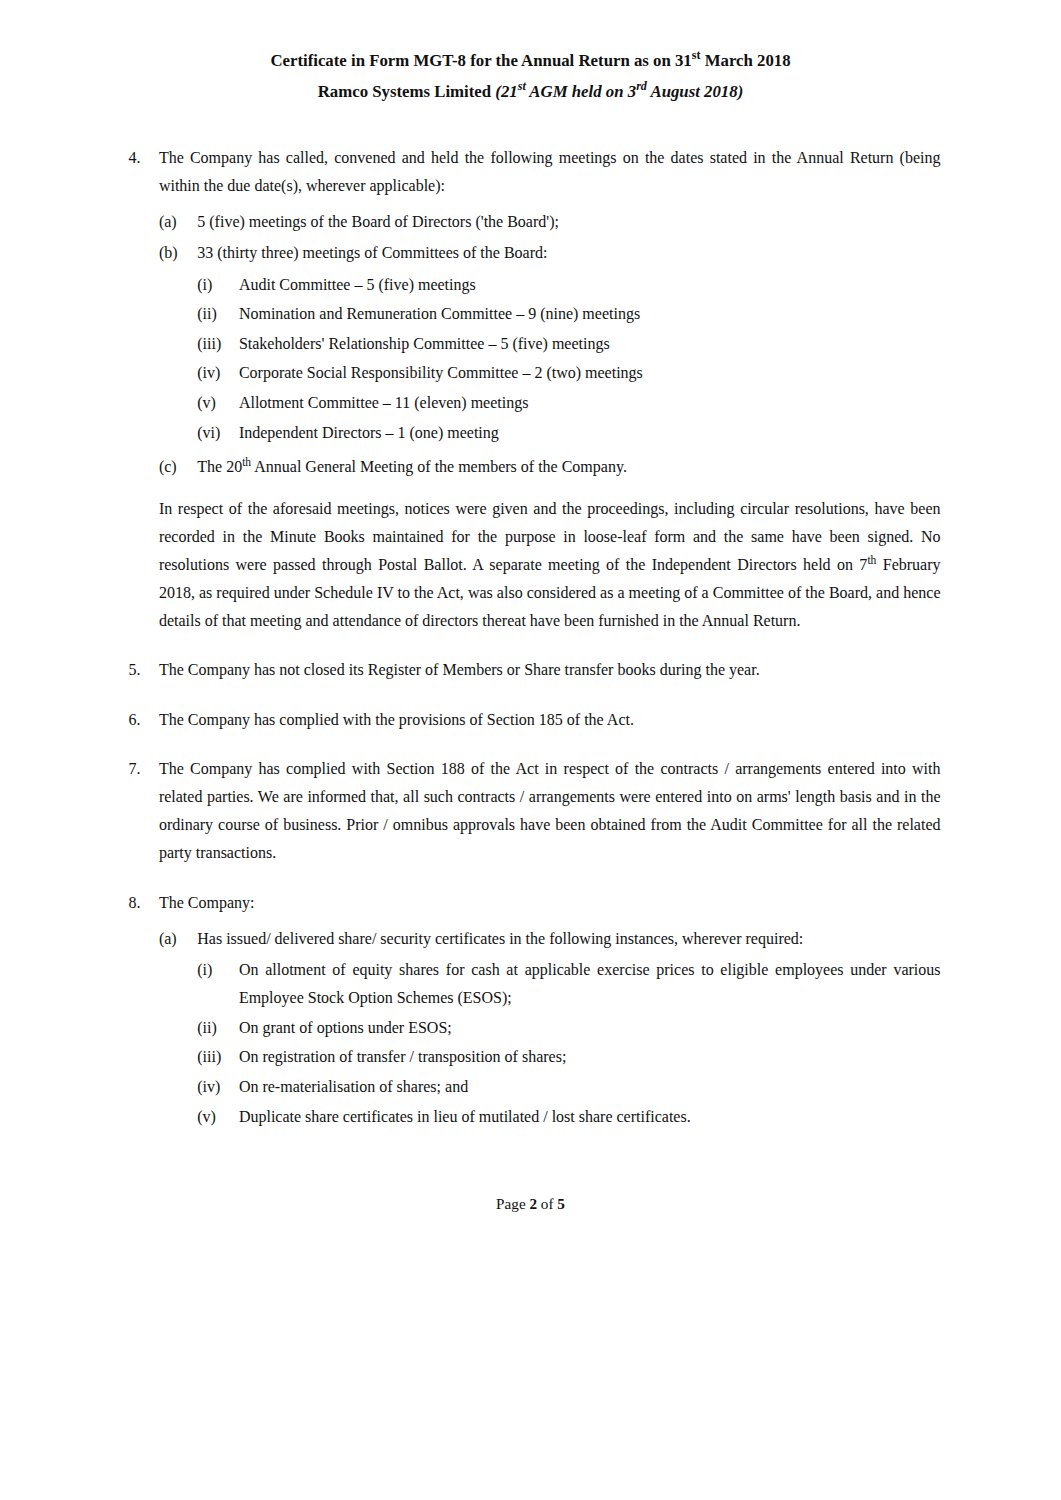Certificate in Form MGT-8 for the Annual Return as on 31st March 2018
Ramco Systems Limited (21st AGM held on 3rd August 2018)
The Company has called, convened and held the following meetings on the dates stated in the Annual Return (being within the due date(s), wherever applicable):
5 (five) meetings of the Board of Directors ('the Board');
33 (thirty three) meetings of Committees of the Board:
Audit Committee – 5 (five) meetings
Nomination and Remuneration Committee – 9 (nine) meetings
Stakeholders' Relationship Committee – 5 (five) meetings
Corporate Social Responsibility Committee – 2 (two) meetings
Allotment Committee – 11 (eleven) meetings
Independent Directors – 1 (one) meeting
The 20th Annual General Meeting of the members of the Company.
In respect of the aforesaid meetings, notices were given and the proceedings, including circular resolutions, have been recorded in the Minute Books maintained for the purpose in loose-leaf form and the same have been signed. No resolutions were passed through Postal Ballot. A separate meeting of the Independent Directors held on 7th February 2018, as required under Schedule IV to the Act, was also considered as a meeting of a Committee of the Board, and hence details of that meeting and attendance of directors thereat have been furnished in the Annual Return.
The Company has not closed its Register of Members or Share transfer books during the year.
The Company has complied with the provisions of Section 185 of the Act.
The Company has complied with Section 188 of the Act in respect of the contracts / arrangements entered into with related parties. We are informed that, all such contracts / arrangements were entered into on arms' length basis and in the ordinary course of business. Prior / omnibus approvals have been obtained from the Audit Committee for all the related party transactions.
The Company:
Has issued/ delivered share/ security certificates in the following instances, wherever required:
On allotment of equity shares for cash at applicable exercise prices to eligible employees under various Employee Stock Option Schemes (ESOS);
On grant of options under ESOS;
On registration of transfer / transposition of shares;
On re-materialisation of shares; and
Duplicate share certificates in lieu of mutilated / lost share certificates.
Page 2 of 5